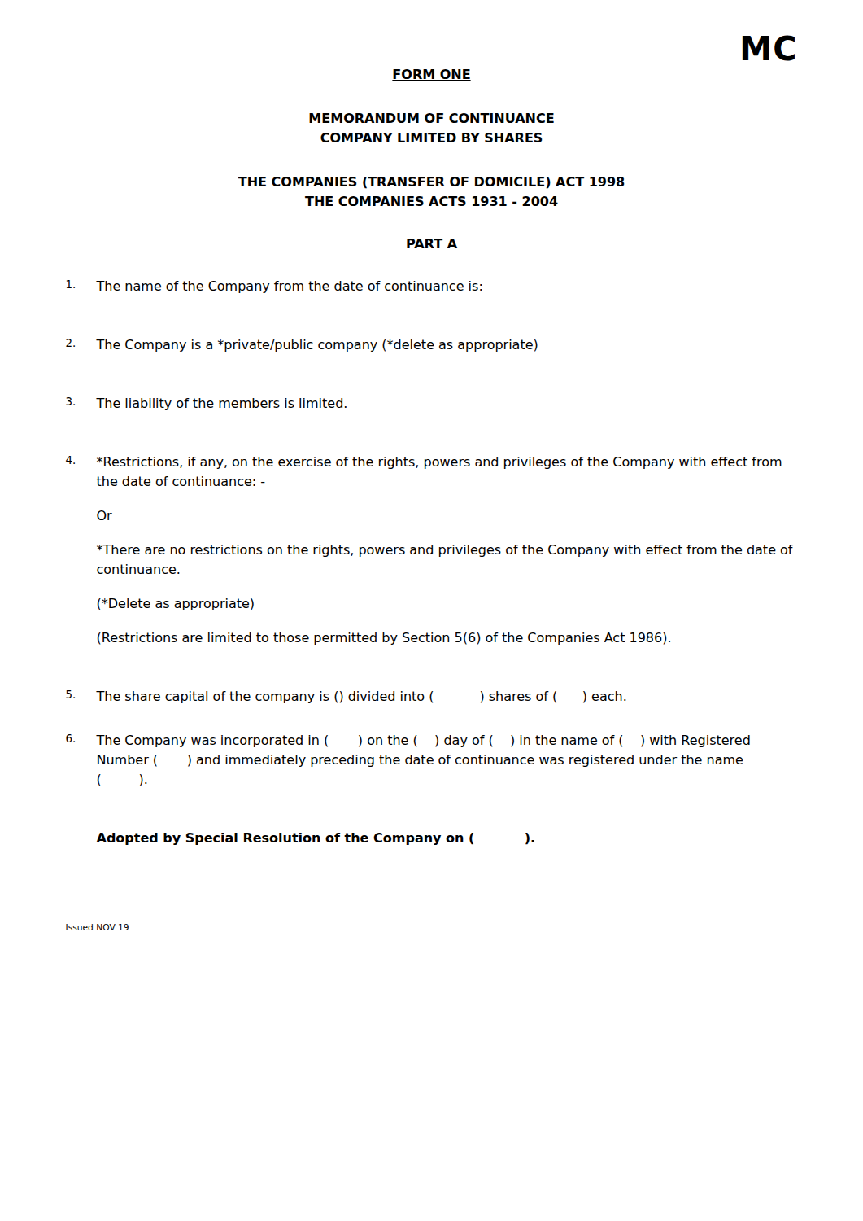MC
FORM ONE
MEMORANDUM OF CONTINUANCE
COMPANY LIMITED BY SHARES
THE COMPANIES (TRANSFER OF DOMICILE) ACT 1998
THE COMPANIES ACTS 1931 - 2004
PART A
The name of the Company from the date of continuance is:
The Company is a *private/public company (*delete as appropriate)
The liability of the members is limited.
*Restrictions, if any, on the exercise of the rights, powers and privileges of the Company with effect from the date of continuance: -
Or
*There are no restrictions on the rights, powers and privileges of the Company with effect from the date of continuance.
(*Delete as appropriate)
(Restrictions are limited to those permitted by Section 5(6) of the Companies Act 1986).
The share capital of the company is () divided into ( ) shares of ( ) each.
The Company was incorporated in ( ) on the ( ) day of ( ) in the name of ( ) with Registered Number ( ) and immediately preceding the date of continuance was registered under the name ( ).
Adopted by Special Resolution of the Company on ( ).
Issued NOV 19